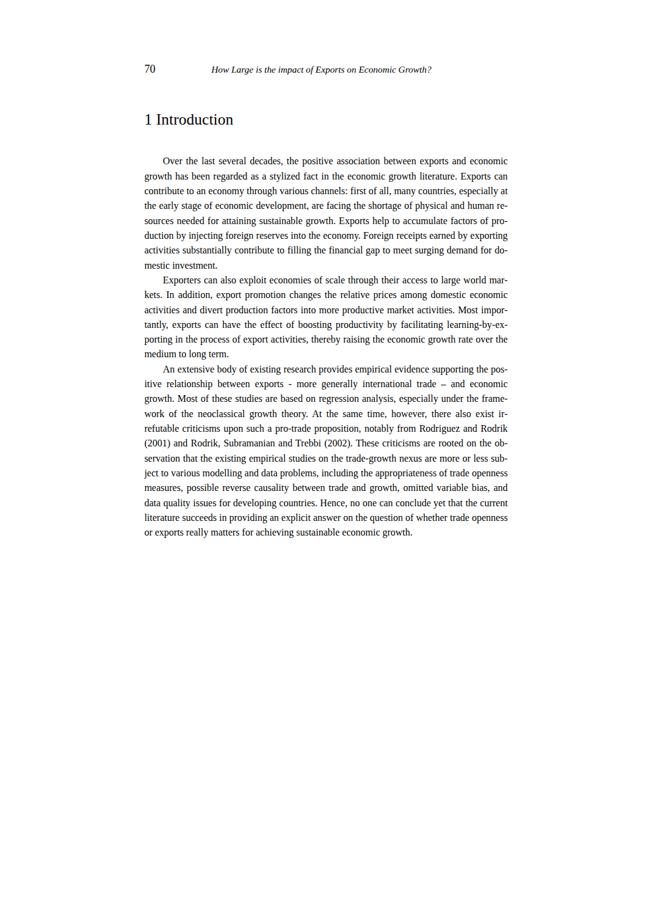70 How Large is the impact of Exports on Economic Growth?
1 Introduction
Over the last several decades, the positive association between exports and economic growth has been regarded as a stylized fact in the economic growth literature. Exports can contribute to an economy through various channels: first of all, many countries, especially at the early stage of economic development, are facing the shortage of physical and human resources needed for attaining sustainable growth. Exports help to accumulate factors of production by injecting foreign reserves into the economy. Foreign receipts earned by exporting activities substantially contribute to filling the financial gap to meet surging demand for domestic investment.
Exporters can also exploit economies of scale through their access to large world markets. In addition, export promotion changes the relative prices among domestic economic activities and divert production factors into more productive market activities. Most importantly, exports can have the effect of boosting productivity by facilitating learning-by-exporting in the process of export activities, thereby raising the economic growth rate over the medium to long term.
An extensive body of existing research provides empirical evidence supporting the positive relationship between exports - more generally international trade – and economic growth. Most of these studies are based on regression analysis, especially under the framework of the neoclassical growth theory. At the same time, however, there also exist irrefutable criticisms upon such a pro-trade proposition, notably from Rodriguez and Rodrik (2001) and Rodrik, Subramanian and Trebbi (2002). These criticisms are rooted on the observation that the existing empirical studies on the trade-growth nexus are more or less subject to various modelling and data problems, including the appropriateness of trade openness measures, possible reverse causality between trade and growth, omitted variable bias, and data quality issues for developing countries. Hence, no one can conclude yet that the current literature succeeds in providing an explicit answer on the question of whether trade openness or exports really matters for achieving sustainable economic growth.